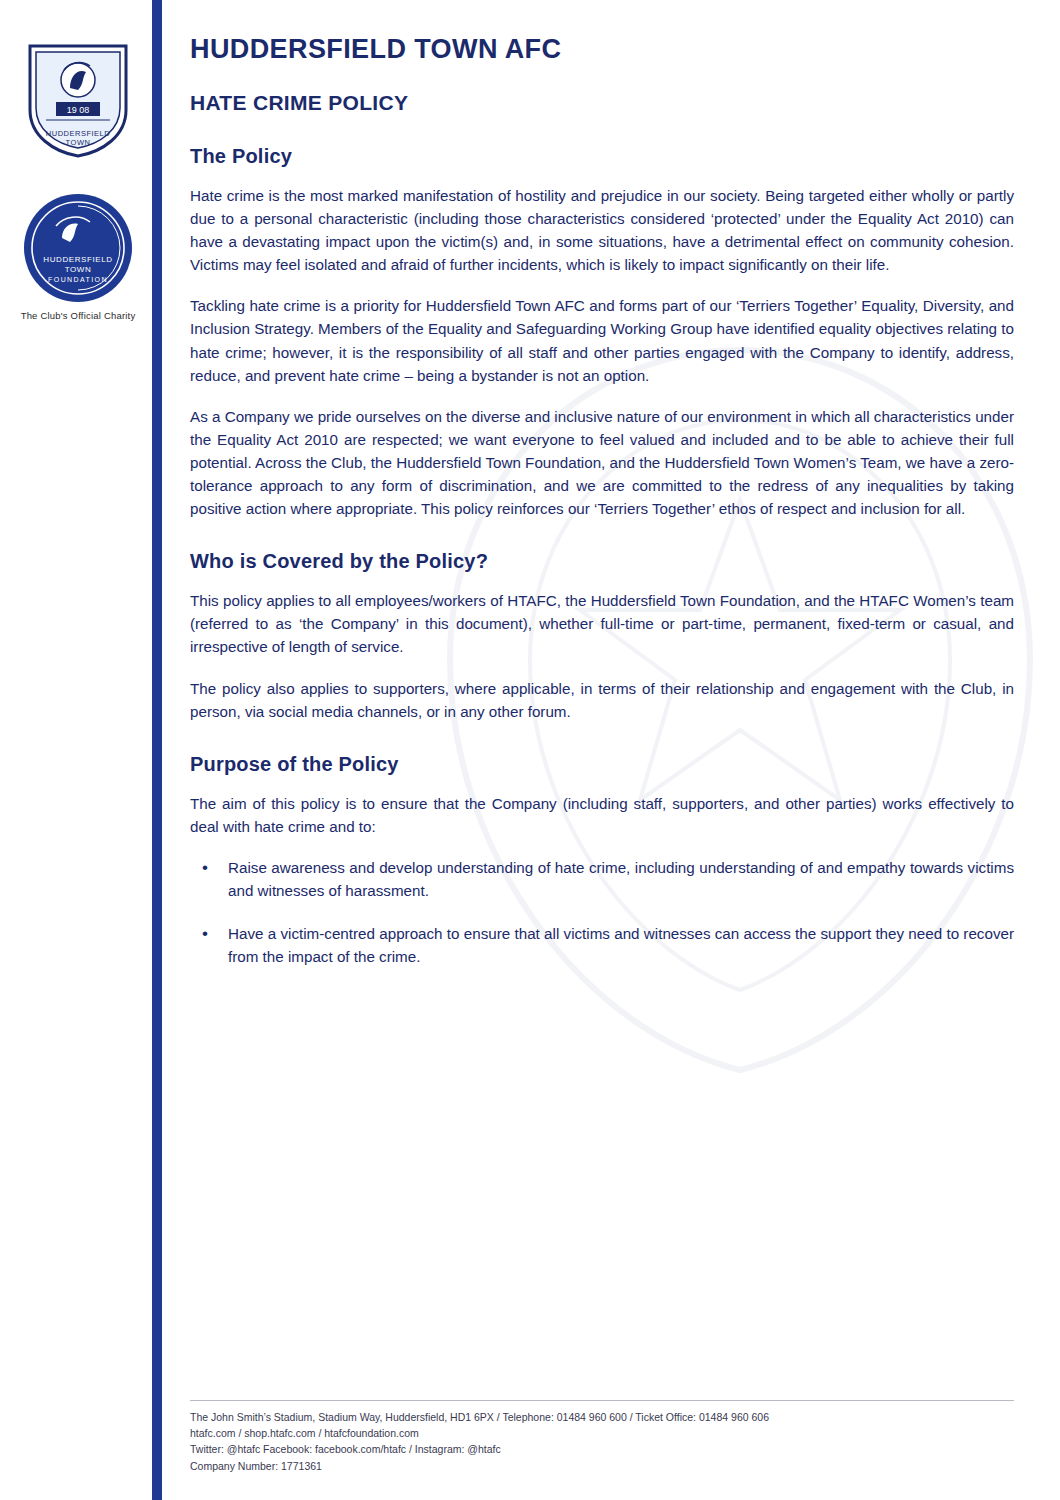19 08 HUDDERSFIELD TOWN
HUDDERSFIELD TOWN FOUNDATION
The Club's Official Charity
HUDDERSFIELD TOWN AFC
HATE CRIME POLICY
The Policy
Hate crime is the most marked manifestation of hostility and prejudice in our society. Being targeted either wholly or partly due to a personal characteristic (including those characteristics considered ‘protected’ under the Equality Act 2010) can have a devastating impact upon the victim(s) and, in some situations, have a detrimental effect on community cohesion. Victims may feel isolated and afraid of further incidents, which is likely to impact significantly on their life.
Tackling hate crime is a priority for Huddersfield Town AFC and forms part of our ‘Terriers Together’ Equality, Diversity, and Inclusion Strategy. Members of the Equality and Safeguarding Working Group have identified equality objectives relating to hate crime; however, it is the responsibility of all staff and other parties engaged with the Company to identify, address, reduce, and prevent hate crime – being a bystander is not an option.
As a Company we pride ourselves on the diverse and inclusive nature of our environment in which all characteristics under the Equality Act 2010 are respected; we want everyone to feel valued and included and to be able to achieve their full potential. Across the Club, the Huddersfield Town Foundation, and the Huddersfield Town Women’s Team, we have a zero-tolerance approach to any form of discrimination, and we are committed to the redress of any inequalities by taking positive action where appropriate. This policy reinforces our ‘Terriers Together’ ethos of respect and inclusion for all.
Who is Covered by the Policy?
This policy applies to all employees/workers of HTAFC, the Huddersfield Town Foundation, and the HTAFC Women’s team (referred to as ‘the Company’ in this document), whether full-time or part-time, permanent, fixed-term or casual, and irrespective of length of service.
The policy also applies to supporters, where applicable, in terms of their relationship and engagement with the Club, in person, via social media channels, or in any other forum.
Purpose of the Policy
The aim of this policy is to ensure that the Company (including staff, supporters, and other parties) works effectively to deal with hate crime and to:
Raise awareness and develop understanding of hate crime, including understanding of and empathy towards victims and witnesses of harassment.
Have a victim-centred approach to ensure that all victims and witnesses can access the support they need to recover from the impact of the crime.
The John Smith’s Stadium, Stadium Way, Huddersfield, HD1 6PX / Telephone: 01484 960 600 / Ticket Office: 01484 960 606
htafc.com / shop.htafc.com / htafcfoundation.com
Twitter: @htafc Facebook: facebook.com/htafc / Instagram: @htafc
Company Number: 1771361